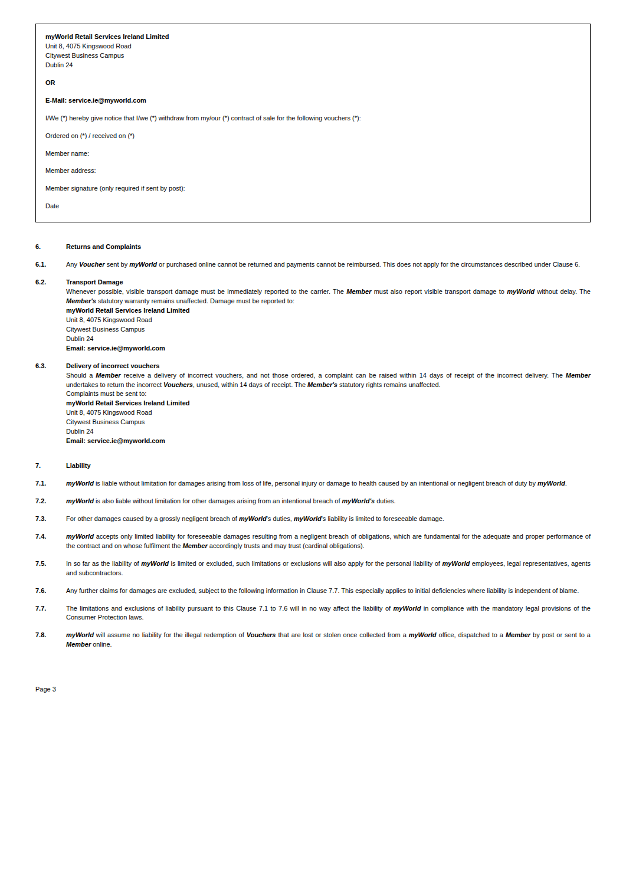myWorld Retail Services Ireland Limited
Unit 8, 4075 Kingswood Road
Citywest Business Campus
Dublin 24
OR
E-Mail: service.ie@myworld.com
I/We (*) hereby give notice that I/we (*) withdraw from my/our (*) contract of sale for the following vouchers (*):
Ordered on (*) / received on (*)
Member name:
Member address:
Member signature (only required if sent by post):
Date
6.
Returns and Complaints
6.1.
Any Voucher sent by myWorld or purchased online cannot be returned and payments cannot be reimbursed. This does not apply for the circumstances described under Clause 6.
6.2.
Transport Damage
Whenever possible, visible transport damage must be immediately reported to the carrier. The Member must also report visible transport damage to myWorld without delay. The Member's statutory warranty remains unaffected. Damage must be reported to:
myWorld Retail Services Ireland Limited
Unit 8, 4075 Kingswood Road
Citywest Business Campus
Dublin 24
Email: service.ie@myworld.com
6.3.
Delivery of incorrect vouchers
Should a Member receive a delivery of incorrect vouchers, and not those ordered, a complaint can be raised within 14 days of receipt of the incorrect delivery. The Member undertakes to return the incorrect Vouchers, unused, within 14 days of receipt. The Member's statutory rights remains unaffected.
Complaints must be sent to:
myWorld Retail Services Ireland Limited
Unit 8, 4075 Kingswood Road
Citywest Business Campus
Dublin 24
Email: service.ie@myworld.com
7.
Liability
7.1.
myWorld is liable without limitation for damages arising from loss of life, personal injury or damage to health caused by an intentional or negligent breach of duty by myWorld.
7.2.
myWorld is also liable without limitation for other damages arising from an intentional breach of myWorld's duties.
7.3.
For other damages caused by a grossly negligent breach of myWorld's duties, myWorld's liability is limited to foreseeable damage.
7.4.
myWorld accepts only limited liability for foreseeable damages resulting from a negligent breach of obligations, which are fundamental for the adequate and proper performance of the contract and on whose fulfilment the Member accordingly trusts and may trust (cardinal obligations).
7.5.
In so far as the liability of myWorld is limited or excluded, such limitations or exclusions will also apply for the personal liability of myWorld employees, legal representatives, agents and subcontractors.
7.6.
Any further claims for damages are excluded, subject to the following information in Clause 7.7. This especially applies to initial deficiencies where liability is independent of blame.
7.7.
The limitations and exclusions of liability pursuant to this Clause 7.1 to 7.6 will in no way affect the liability of myWorld in compliance with the mandatory legal provisions of the Consumer Protection laws.
7.8.
myWorld will assume no liability for the illegal redemption of Vouchers that are lost or stolen once collected from a myWorld office, dispatched to a Member by post or sent to a Member online.
Page 3